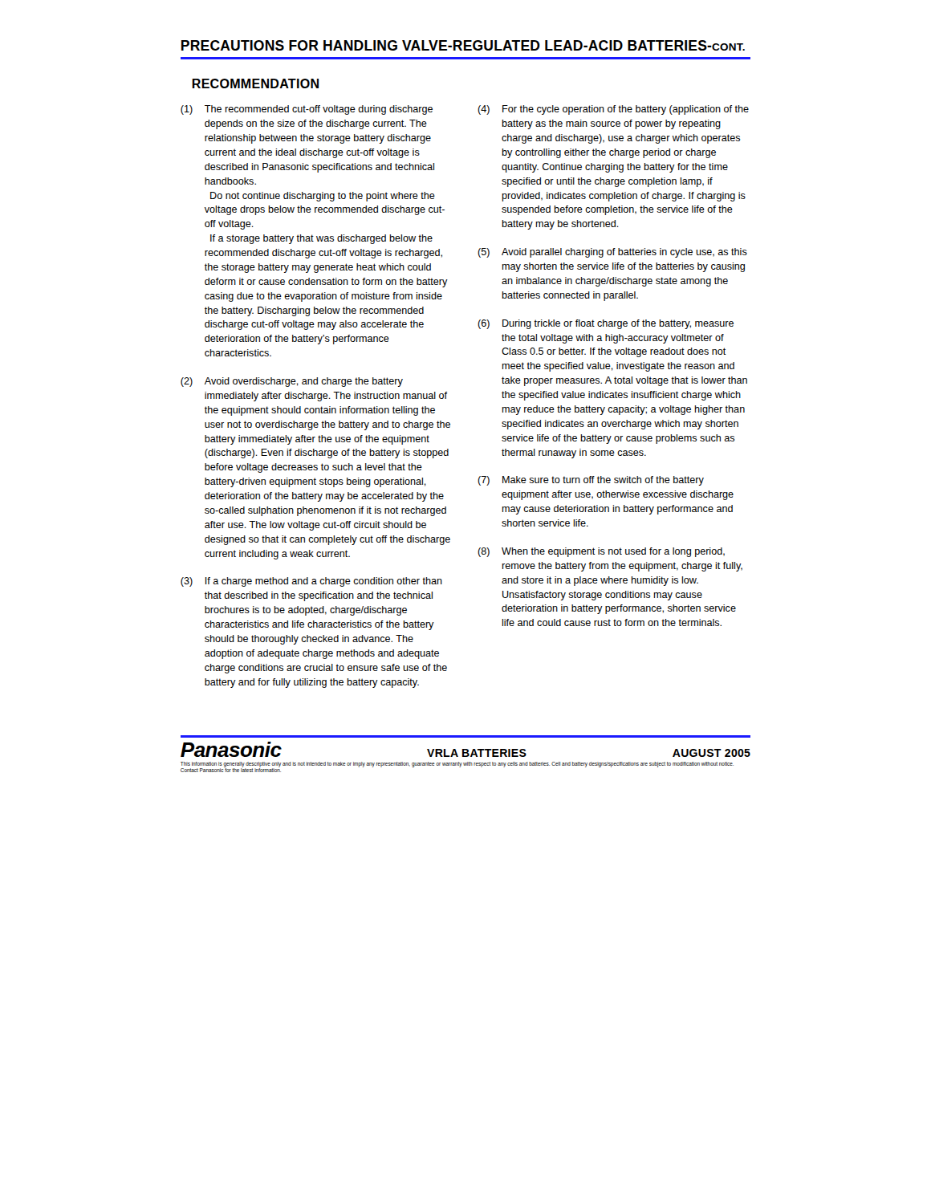PRECAUTIONS FOR HANDLING VALVE-REGULATED LEAD-ACID BATTERIES-CONT.
RECOMMENDATION
(1)
The recommended cut-off voltage during discharge depends on the size of the discharge current. The relationship between the storage battery discharge current and the ideal discharge cut-off voltage is described in Panasonic specifications and technical handbooks.
Do not continue discharging to the point where the voltage drops below the recommended discharge cut-off voltage.
If a storage battery that was discharged below the recommended discharge cut-off voltage is recharged, the storage battery may generate heat which could deform it or cause condensation to form on the battery casing due to the evaporation of moisture from inside the battery. Discharging below the recommended discharge cut-off voltage may also accelerate the deterioration of the battery’s performance characteristics.
(2)
Avoid overdischarge, and charge the battery immediately after discharge. The instruction manual of the equipment should contain information telling the user not to overdischarge the battery and to charge the battery immediately after the use of the equipment (discharge). Even if discharge of the battery is stopped before voltage decreases to such a level that the battery-driven equipment stops being operational, deterioration of the battery may be accelerated by the so-called sulphation phenomenon if it is not recharged after use. The low voltage cut-off circuit should be designed so that it can completely cut off the discharge current including a weak current.
(3)
If a charge method and a charge condition other than that described in the specification and the technical brochures is to be adopted, charge/discharge characteristics and life characteristics of the battery should be thoroughly checked in advance. The adoption of adequate charge methods and adequate charge conditions are crucial to ensure safe use of the battery and for fully utilizing the battery capacity.
(4)
For the cycle operation of the battery (application of the battery as the main source of power by repeating charge and discharge), use a charger which operates by controlling either the charge period or charge quantity. Continue charging the battery for the time specified or until the charge completion lamp, if provided, indicates completion of charge. If charging is suspended before completion, the service life of the battery may be shortened.
(5)
Avoid parallel charging of batteries in cycle use, as this may shorten the service life of the batteries by causing an imbalance in charge/discharge state among the batteries connected in parallel.
(6)
During trickle or float charge of the battery, measure the total voltage with a high-accuracy voltmeter of Class 0.5 or better. If the voltage readout does not meet the specified value, investigate the reason and take proper measures. A total voltage that is lower than the specified value indicates insufficient charge which may reduce the battery capacity; a voltage higher than specified indicates an overcharge which may shorten service life of the battery or cause problems such as thermal runaway in some cases.
(7)
Make sure to turn off the switch of the battery equipment after use, otherwise excessive discharge may cause deterioration in battery performance and shorten service life.
(8)
When the equipment is not used for a long period, remove the battery from the equipment, charge it fully, and store it in a place where humidity is low. Unsatisfactory storage conditions may cause deterioration in battery performance, shorten service life and could cause rust to form on the terminals.
Panasonic
VRLA BATTERIES
AUGUST 2005
This information is generally descriptive only and is not intended to make or imply any representation, guarantee or warranty with respect to any cells and batteries. Cell and battery designs/specifications are subject to modification without notice. Contact Panasonic for the latest information.